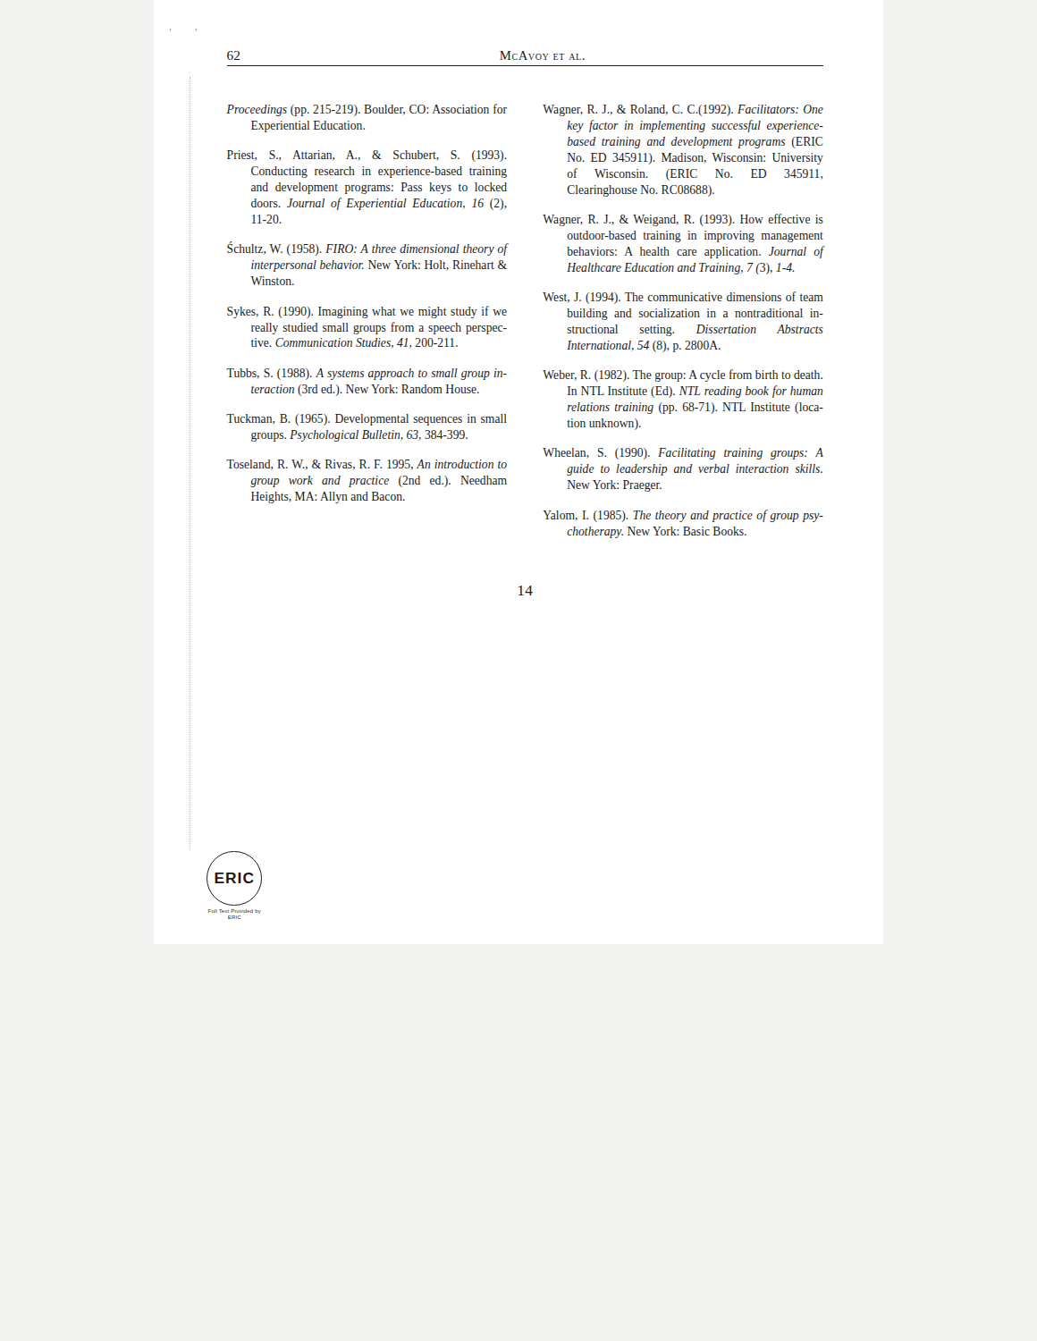′ ′
62 McAvoy et al.
Proceedings (pp. 215-219). Boulder, CO: Association for Experiential Education.
Priest, S., Attarian, A., & Schubert, S. (1993). Conducting research in experience-based training and development programs: Pass keys to locked doors. Journal of Experiential Education, 16 (2), 11-20.
Śchultz, W. (1958). FIRO: A three dimensional theory of interpersonal behavior. New York: Holt, Rinehart & Winston.
Sykes, R. (1990). Imagining what we might study if we really studied small groups from a speech perspective. Communication Studies, 41, 200-211.
Tubbs, S. (1988). A systems approach to small group interaction (3rd ed.). New York: Random House.
Tuckman, B. (1965). Developmental sequences in small groups. Psychological Bulletin, 63, 384-399.
Toseland, R. W., & Rivas, R. F. 1995, An introduction to group work and practice (2nd ed.). Needham Heights, MA: Allyn and Bacon.
Wagner, R. J., & Roland, C. C.(1992). Facilitators: One key factor in implementing successful experience-based training and development programs (ERIC No. ED 345911). Madison, Wisconsin: University of Wisconsin. (ERIC No. ED 345911, Clearinghouse No. RC08688).
Wagner, R. J., & Weigand, R. (1993). How effective is outdoor-based training in improving management behaviors: A health care application. Journal of Healthcare Education and Training, 7 (3), 1-4.
West, J. (1994). The communicative dimensions of team building and socialization in a nontraditional instructional setting. Dissertation Abstracts International, 54 (8), p. 2800A.
Weber, R. (1982). The group: A cycle from birth to death. In NTL Institute (Ed). NTL reading book for human relations training (pp. 68-71). NTL Institute (location unknown).
Wheelan, S. (1990). Facilitating training groups: A guide to leadership and verbal interaction skills. New York: Praeger.
Yalom, I. (1985). The theory and practice of group psychotherapy. New York: Basic Books.
14
ERIC
Full Text Provided by ERIC